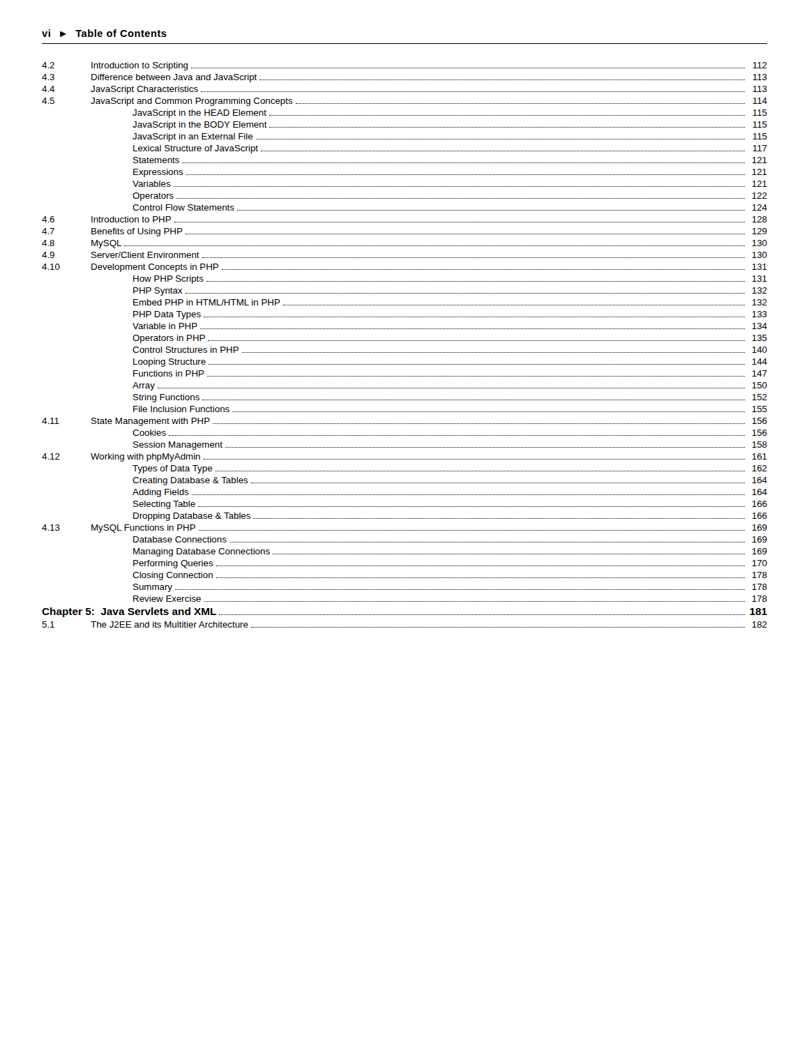vi►Table of Contents
| 4.2 | Introduction to Scripting 112 |
| 4.3 | Difference between Java and JavaScript 113 |
| 4.4 | JavaScript Characteristics 113 |
| 4.5 | JavaScript and Common Programming Concepts 114 |
| | JavaScript in the HEAD Element 115 |
| | JavaScript in the BODY Element 115 |
| | JavaScript in an External File 115 |
| | Lexical Structure of JavaScript 117 |
| | Statements 121 |
| | Expressions 121 |
| | Variables 121 |
| | Operators 122 |
| | Control Flow Statements 124 |
| 4.6 | Introduction to PHP 128 |
| 4.7 | Benefits of Using PHP 129 |
| 4.8 | MySQL 130 |
| 4.9 | Server/Client Environment 130 |
| 4.10 | Development Concepts in PHP 131 |
| | How PHP Scripts 131 |
| | PHP Syntax 132 |
| | Embed PHP in HTML/HTML in PHP 132 |
| | PHP Data Types 133 |
| | Variable in PHP 134 |
| | Operators in PHP 135 |
| | Control Structures in PHP 140 |
| | Looping Structure 144 |
| | Functions in PHP 147 |
| | Array 150 |
| | String Functions 152 |
| | File Inclusion Functions 155 |
| 4.11 | State Management with PHP 156 |
| | Cookies 156 |
| | Session Management 158 |
| 4.12 | Working with phpMyAdmin 161 |
| | Types of Data Type 162 |
| | Creating Database & Tables 164 |
| | Adding Fields 164 |
| | Selecting Table 166 |
| | Dropping Database & Tables 166 |
| 4.13 | MySQL Functions in PHP 169 |
| | Database Connections 169 |
| | Managing Database Connections 169 |
| | Performing Queries 170 |
| | Closing Connection 178 |
| | Summary 178 |
| | Review Exercise 178 |
| Chapter 5: Java Servlets and XML 181 |
| 5.1 | The J2EE and its Multitier Architecture 182 |